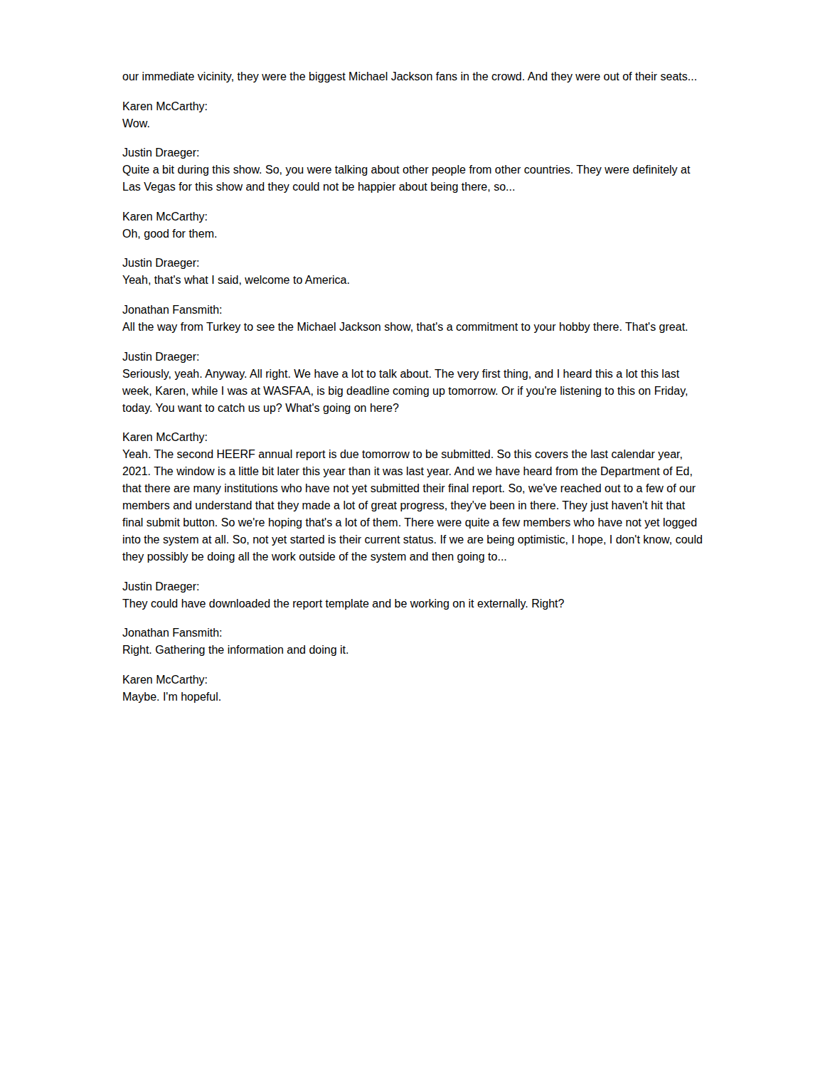our immediate vicinity, they were the biggest Michael Jackson fans in the crowd. And they were out of their seats...
Karen McCarthy:
Wow.
Justin Draeger:
Quite a bit during this show. So, you were talking about other people from other countries. They were definitely at Las Vegas for this show and they could not be happier about being there, so...
Karen McCarthy:
Oh, good for them.
Justin Draeger:
Yeah, that's what I said, welcome to America.
Jonathan Fansmith:
All the way from Turkey to see the Michael Jackson show, that's a commitment to your hobby there. That's great.
Justin Draeger:
Seriously, yeah. Anyway. All right. We have a lot to talk about. The very first thing, and I heard this a lot this last week, Karen, while I was at WASFAA, is big deadline coming up tomorrow. Or if you're listening to this on Friday, today. You want to catch us up? What's going on here?
Karen McCarthy:
Yeah. The second HEERF annual report is due tomorrow to be submitted. So this covers the last calendar year, 2021. The window is a little bit later this year than it was last year. And we have heard from the Department of Ed, that there are many institutions who have not yet submitted their final report. So, we've reached out to a few of our members and understand that they made a lot of great progress, they've been in there. They just haven't hit that final submit button. So we're hoping that's a lot of them. There were quite a few members who have not yet logged into the system at all. So, not yet started is their current status. If we are being optimistic, I hope, I don't know, could they possibly be doing all the work outside of the system and then going to...
Justin Draeger:
They could have downloaded the report template and be working on it externally. Right?
Jonathan Fansmith:
Right. Gathering the information and doing it.
Karen McCarthy:
Maybe. I'm hopeful.